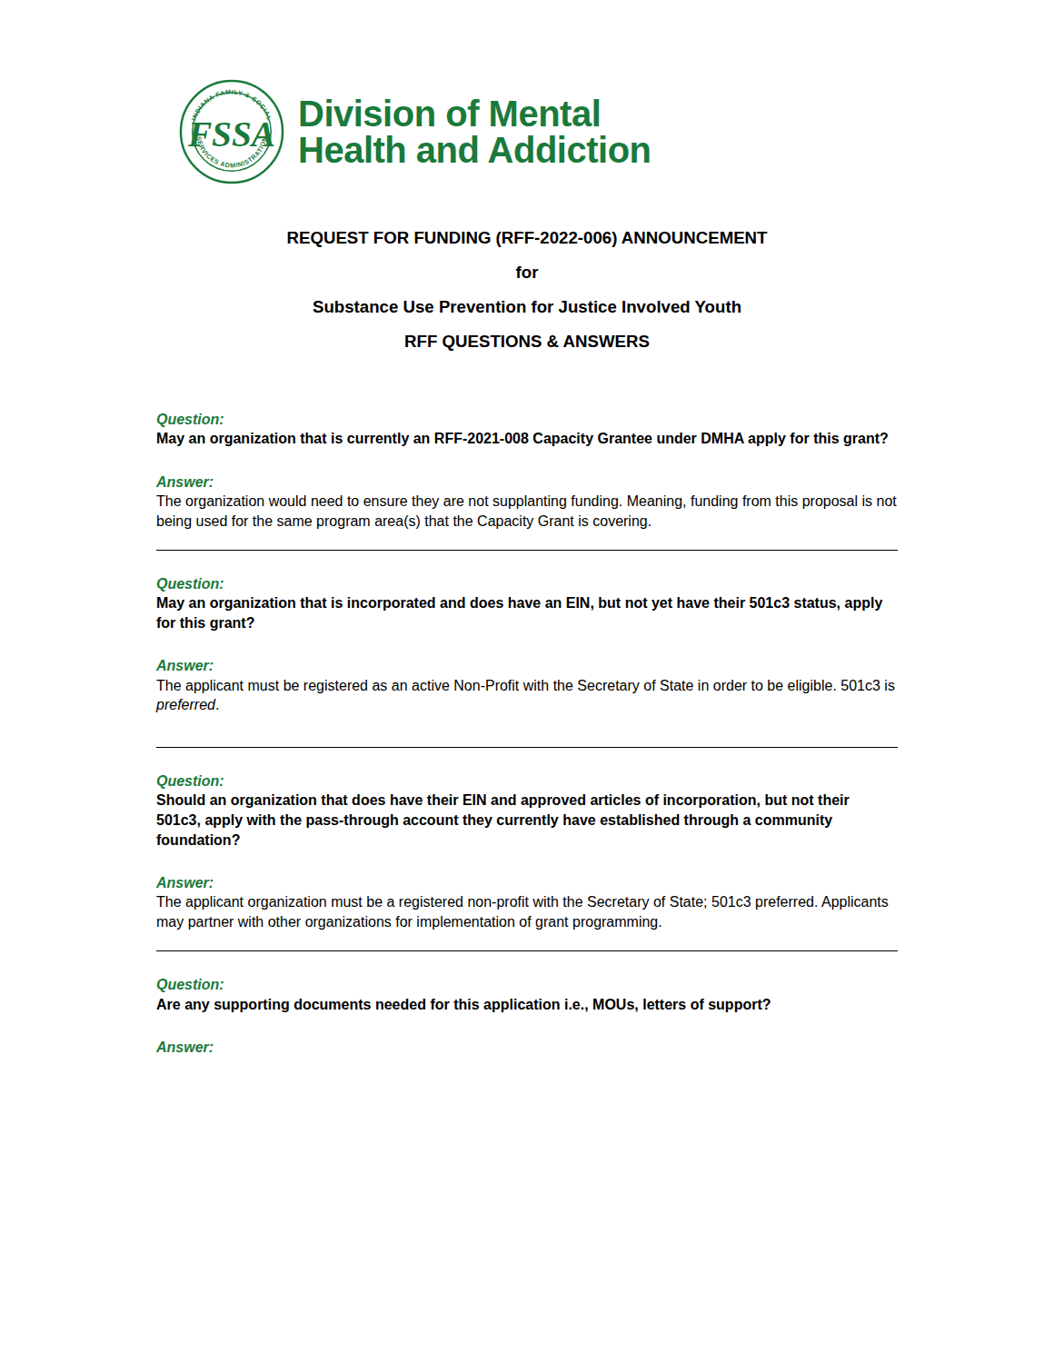INDIANA FAMILY & SOCIAL SERVICES ADMINISTRATION FSSA
Division of Mental Health and Addiction
REQUEST FOR FUNDING (RFF-2022-006) ANNOUNCEMENT for Substance Use Prevention for Justice Involved Youth RFF QUESTIONS & ANSWERS
Question:
May an organization that is currently an RFF-2021-008 Capacity Grantee under DMHA apply for this grant?
Answer:
The organization would need to ensure they are not supplanting funding. Meaning, funding from this proposal is not being used for the same program area(s) that the Capacity Grant is covering.
Question:
May an organization that is incorporated and does have an EIN, but not yet have their 501c3 status, apply for this grant?
Answer:
The applicant must be registered as an active Non-Profit with the Secretary of State in order to be eligible. 501c3 is preferred.
Question:
Should an organization that does have their EIN and approved articles of incorporation, but not their 501c3, apply with the pass-through account they currently have established through a community foundation?
Answer:
The applicant organization must be a registered non-profit with the Secretary of State; 501c3 preferred. Applicants may partner with other organizations for implementation of grant programming.
Question:
Are any supporting documents needed for this application i.e., MOUs, letters of support?
Answer: